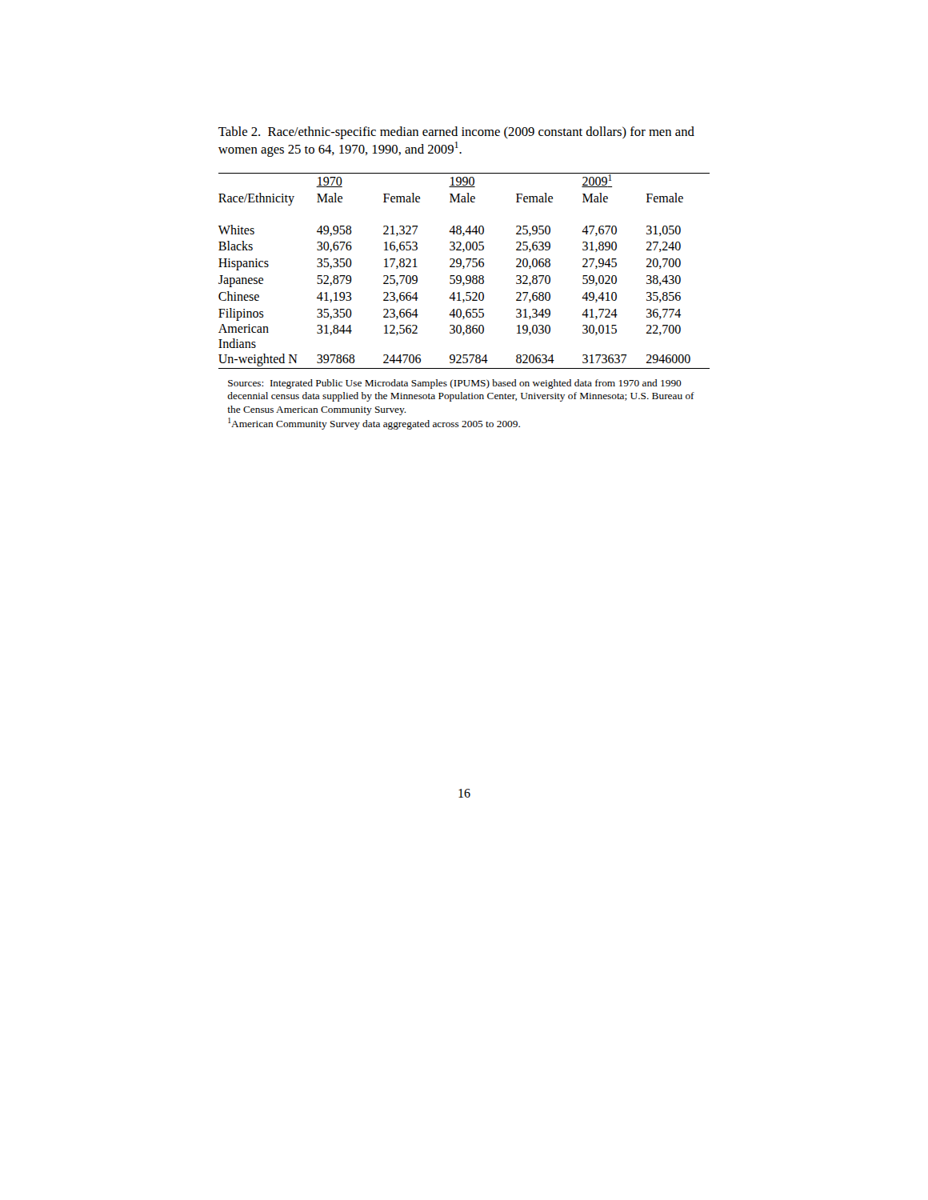Table 2. Race/ethnic-specific median earned income (2009 constant dollars) for men and women ages 25 to 64, 1970, 1990, and 20091.
| | 1970 | 1990 | 2009 1 |
| Race/Ethnicity | Male | Female | Male | Female | Male | Female |
| Whites | 49,958 | 21,327 | 48,440 | 25,950 | 47,670 | 31,050 |
| Blacks | 30,676 | 16,653 | 32,005 | 25,639 | 31,890 | 27,240 |
| Hispanics | 35,350 | 17,821 | 29,756 | 20,068 | 27,945 | 20,700 |
| Japanese | 52,879 | 25,709 | 59,988 | 32,870 | 59,020 | 38,430 |
| Chinese | 41,193 | 23,664 | 41,520 | 27,680 | 49,410 | 35,856 |
| Filipinos | 35,350 | 23,664 | 40,655 | 31,349 | 41,724 | 36,774 |
| American Indians | 31,844 | 12,562 | 30,860 | 19,030 | 30,015 | 22,700 |
| Un-weighted N | 397868 | 244706 | 925784 | 820634 | 3173637 | 2946000 |
Sources: Integrated Public Use Microdata Samples (IPUMS) based on weighted data from 1970 and 1990 decennial census data supplied by the Minnesota Population Center, University of Minnesota; U.S. Bureau of the Census American Community Survey.
1American Community Survey data aggregated across 2005 to 2009.
16